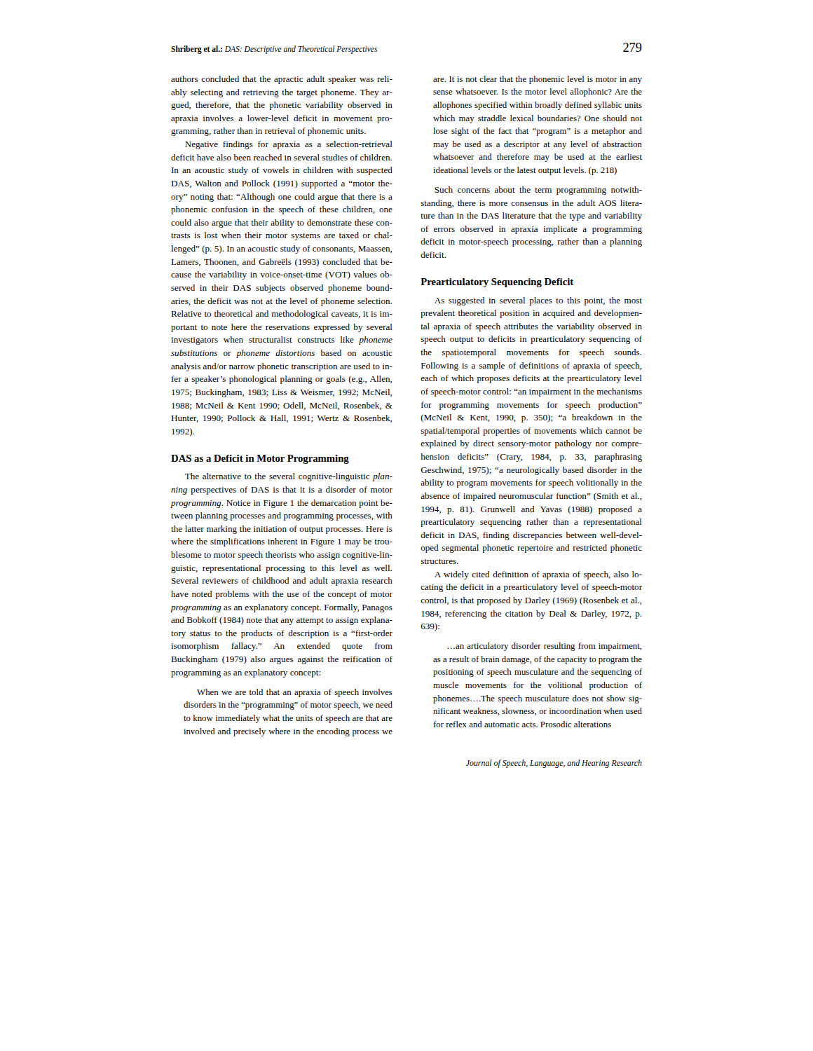Shriberg et al.: DAS: Descriptive and Theoretical Perspectives
279
authors concluded that the apractic adult speaker was reliably selecting and retrieving the target phoneme. They argued, therefore, that the phonetic variability observed in apraxia involves a lower-level deficit in movement programming, rather than in retrieval of phonemic units.
Negative findings for apraxia as a selection-retrieval deficit have also been reached in several studies of children. In an acoustic study of vowels in children with suspected DAS, Walton and Pollock (1991) supported a “motor theory” noting that: “Although one could argue that there is a phonemic confusion in the speech of these children, one could also argue that their ability to demonstrate these contrasts is lost when their motor systems are taxed or challenged” (p. 5). In an acoustic study of consonants, Maassen, Lamers, Thoonen, and Gabreëls (1993) concluded that because the variability in voice-onset-time (VOT) values observed in their DAS subjects observed phoneme boundaries, the deficit was not at the level of phoneme selection. Relative to theoretical and methodological caveats, it is important to note here the reservations expressed by several investigators when structuralist constructs like phoneme substitutions or phoneme distortions based on acoustic analysis and/or narrow phonetic transcription are used to infer a speaker’s phonological planning or goals (e.g., Allen, 1975; Buckingham, 1983; Liss & Weismer, 1992; McNeil, 1988; McNeil & Kent 1990; Odell, McNeil, Rosenbek, & Hunter, 1990; Pollock & Hall, 1991; Wertz & Rosenbek, 1992).
DAS as a Deficit in Motor Programming
The alternative to the several cognitive-linguistic planning perspectives of DAS is that it is a disorder of motor programming. Notice in Figure 1 the demarcation point between planning processes and programming processes, with the latter marking the initiation of output processes. Here is where the simplifications inherent in Figure 1 may be troublesome to motor speech theorists who assign cognitive-linguistic, representational processing to this level as well. Several reviewers of childhood and adult apraxia research have noted problems with the use of the concept of motor programming as an explanatory concept. Formally, Panagos and Bobkoff (1984) note that any attempt to assign explanatory status to the products of description is a “first-order isomorphism fallacy.” An extended quote from Buckingham (1979) also argues against the reification of programming as an explanatory concept:
When we are told that an apraxia of speech involves disorders in the “programming” of motor speech, we need to know immediately what the units of speech are that are involved and precisely where in the encoding process we are. It is not clear that the phonemic level is motor in any sense whatsoever. Is the motor level allophonic? Are the allophones specified within broadly defined syllabic units which may straddle lexical boundaries? One should not lose sight of the fact that “program” is a metaphor and may be used as a descriptor at any level of abstraction whatsoever and therefore may be used at the earliest ideational levels or the latest output levels. (p. 218)
Such concerns about the term programming notwithstanding, there is more consensus in the adult AOS literature than in the DAS literature that the type and variability of errors observed in apraxia implicate a programming deficit in motor-speech processing, rather than a planning deficit.
Prearticulatory Sequencing Deficit
As suggested in several places to this point, the most prevalent theoretical position in acquired and developmental apraxia of speech attributes the variability observed in speech output to deficits in prearticulatory sequencing of the spatiotemporal movements for speech sounds. Following is a sample of definitions of apraxia of speech, each of which proposes deficits at the prearticulatory level of speech-motor control: “an impairment in the mechanisms for programming movements for speech production” (McNeil & Kent, 1990, p. 350); “a breakdown in the spatial/temporal properties of movements which cannot be explained by direct sensory-motor pathology nor comprehension deficits” (Crary, 1984, p. 33, paraphrasing Geschwind, 1975); “a neurologically based disorder in the ability to program movements for speech volitionally in the absence of impaired neuromuscular function” (Smith et al., 1994, p. 81). Grunwell and Yavas (1988) proposed a prearticulatory sequencing rather than a representational deficit in DAS, finding discrepancies between well-developed segmental phonetic repertoire and restricted phonetic structures.
A widely cited definition of apraxia of speech, also locating the deficit in a prearticulatory level of speech-motor control, is that proposed by Darley (1969) (Rosenbek et al., 1984, referencing the citation by Deal & Darley, 1972, p. 639):
…an articulatory disorder resulting from impairment, as a result of brain damage, of the capacity to program the positioning of speech musculature and the sequencing of muscle movements for the volitional production of phonemes….The speech musculature does not show significant weakness, slowness, or incoordination when used for reflex and automatic acts. Prosodic alterations
Journal of Speech, Language, and Hearing Research